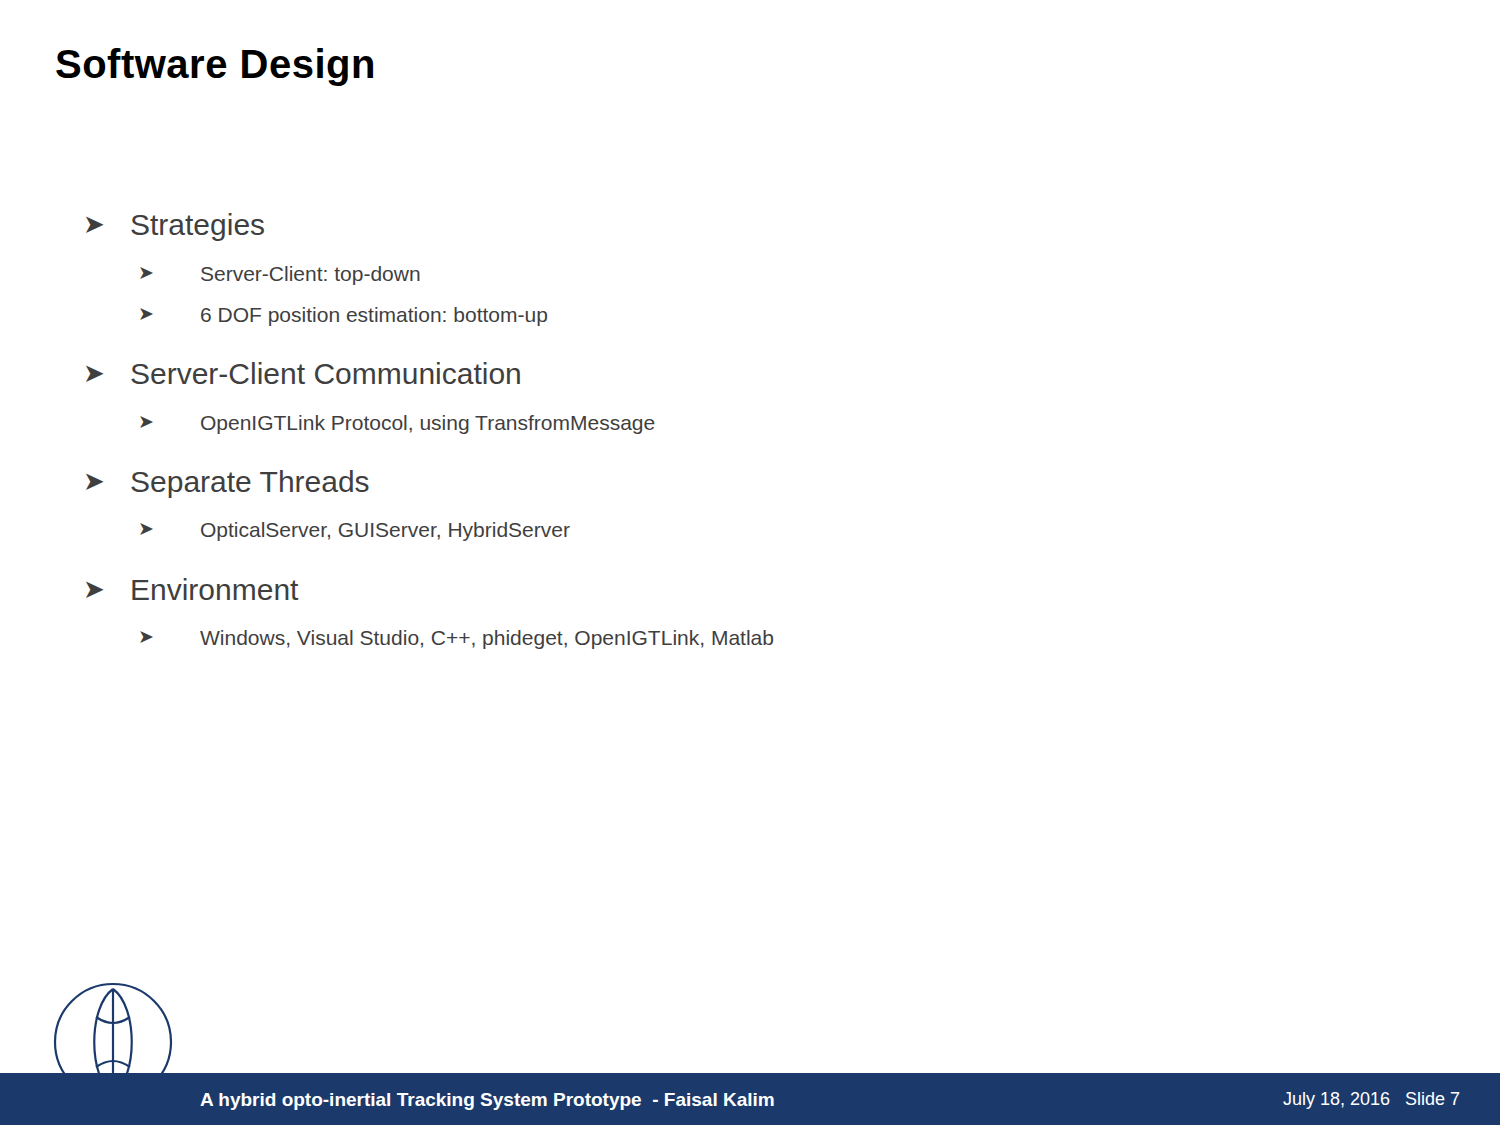Software Design
➤Strategies
➤Server-Client: top-down
➤6 DOF position estimation: bottom-up
➤Server-Client Communication
➤OpenIGTLink Protocol, using TransfromMessage
➤Separate Threads
➤OpticalServer, GUIServer, HybridServer
➤Environment
➤Windows, Visual Studio, C++, phideget, OpenIGTLink, Matlab
A hybrid opto-inertial Tracking System Prototype - Faisal Kalim
July 18, 2016 Slide 7
C A M P